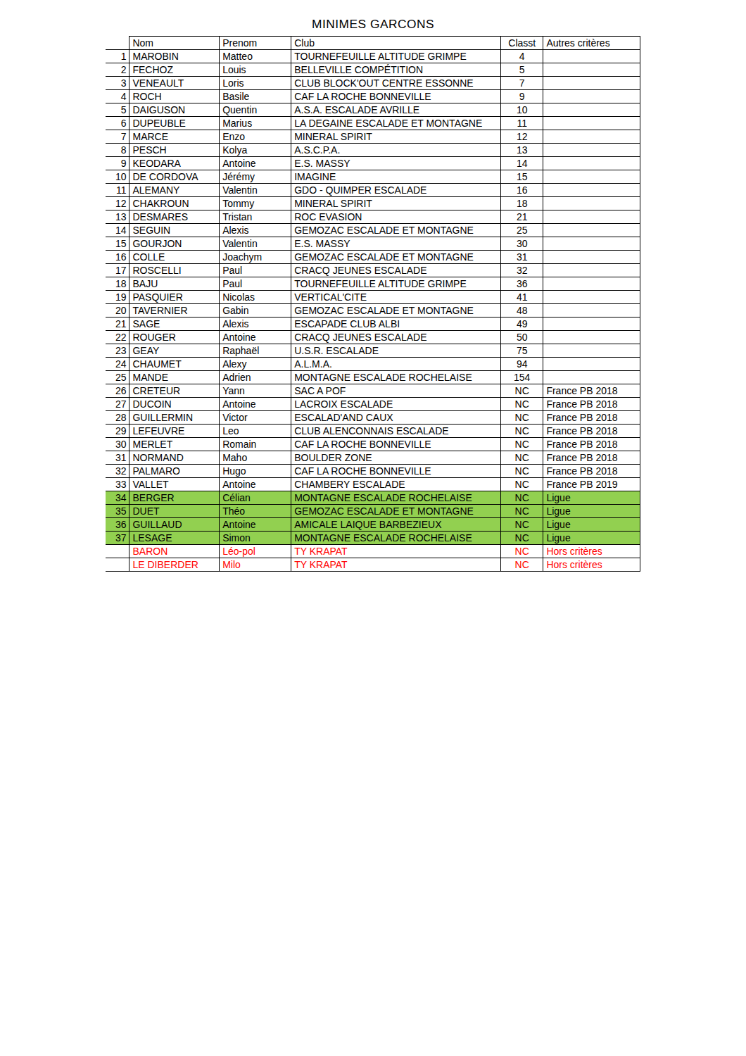MINIMES GARCONS
| | Nom | Prenom | Club | Classt | Autres critères |
| --- | --- | --- | --- | --- | --- |
| 1 | MAROBIN | Matteo | TOURNEFEUILLE ALTITUDE GRIMPE | 4 | |
| 2 | FECHOZ | Louis | BELLEVILLE COMPÉTITION | 5 | |
| 3 | VENEAULT | Loris | CLUB BLOCK'OUT CENTRE ESSONNE | 7 | |
| 4 | ROCH | Basile | CAF LA ROCHE BONNEVILLE | 9 | |
| 5 | DAIGUSON | Quentin | A.S.A. ESCALADE AVRILLE | 10 | |
| 6 | DUPEUBLE | Marius | LA DEGAINE ESCALADE ET MONTAGNE | 11 | |
| 7 | MARCE | Enzo | MINERAL SPIRIT | 12 | |
| 8 | PESCH | Kolya | A.S.C.P.A. | 13 | |
| 9 | KEODARA | Antoine | E.S. MASSY | 14 | |
| 10 | DE CORDOVA | Jérémy | IMAGINE | 15 | |
| 11 | ALEMANY | Valentin | GDO - QUIMPER ESCALADE | 16 | |
| 12 | CHAKROUN | Tommy | MINERAL SPIRIT | 18 | |
| 13 | DESMARES | Tristan | ROC EVASION | 21 | |
| 14 | SEGUIN | Alexis | GEMOZAC ESCALADE ET MONTAGNE | 25 | |
| 15 | GOURJON | Valentin | E.S. MASSY | 30 | |
| 16 | COLLE | Joachym | GEMOZAC ESCALADE ET MONTAGNE | 31 | |
| 17 | ROSCELLI | Paul | CRACQ JEUNES ESCALADE | 32 | |
| 18 | BAJU | Paul | TOURNEFEUILLE ALTITUDE GRIMPE | 36 | |
| 19 | PASQUIER | Nicolas | VERTICAL'CITE | 41 | |
| 20 | TAVERNIER | Gabin | GEMOZAC ESCALADE ET MONTAGNE | 48 | |
| 21 | SAGE | Alexis | ESCAPADE CLUB ALBI | 49 | |
| 22 | ROUGER | Antoine | CRACQ JEUNES ESCALADE | 50 | |
| 23 | GEAY | Raphaël | U.S.R. ESCALADE | 75 | |
| 24 | CHAUMET | Alexy | A.L.M.A. | 94 | |
| 25 | MANDE | Adrien | MONTAGNE ESCALADE ROCHELAISE | 154 | |
| 26 | CRETEUR | Yann | SAC A POF | NC | France PB 2018 |
| 27 | DUCOIN | Antoine | LACROIX ESCALADE | NC | France PB 2018 |
| 28 | GUILLERMIN | Victor | ESCALAD'AND CAUX | NC | France PB 2018 |
| 29 | LEFEUVRE | Leo | CLUB ALENCONNAIS ESCALADE | NC | France PB 2018 |
| 30 | MERLET | Romain | CAF LA ROCHE BONNEVILLE | NC | France PB 2018 |
| 31 | NORMAND | Maho | BOULDER ZONE | NC | France PB 2018 |
| 32 | PALMARO | Hugo | CAF LA ROCHE BONNEVILLE | NC | France PB 2018 |
| 33 | VALLET | Antoine | CHAMBERY ESCALADE | NC | France PB 2019 |
| 34 | BERGER | Célian | MONTAGNE ESCALADE ROCHELAISE | NC | Ligue |
| 35 | DUET | Théo | GEMOZAC ESCALADE ET MONTAGNE | NC | Ligue |
| 36 | GUILLAUD | Antoine | AMICALE LAIQUE BARBEZIEUX | NC | Ligue |
| 37 | LESAGE | Simon | MONTAGNE ESCALADE ROCHELAISE | NC | Ligue |
| | BARON | Léo-pol | TY KRAPAT | NC | Hors critères |
| | LE DIBERDER | Milo | TY KRAPAT | NC | Hors critères |